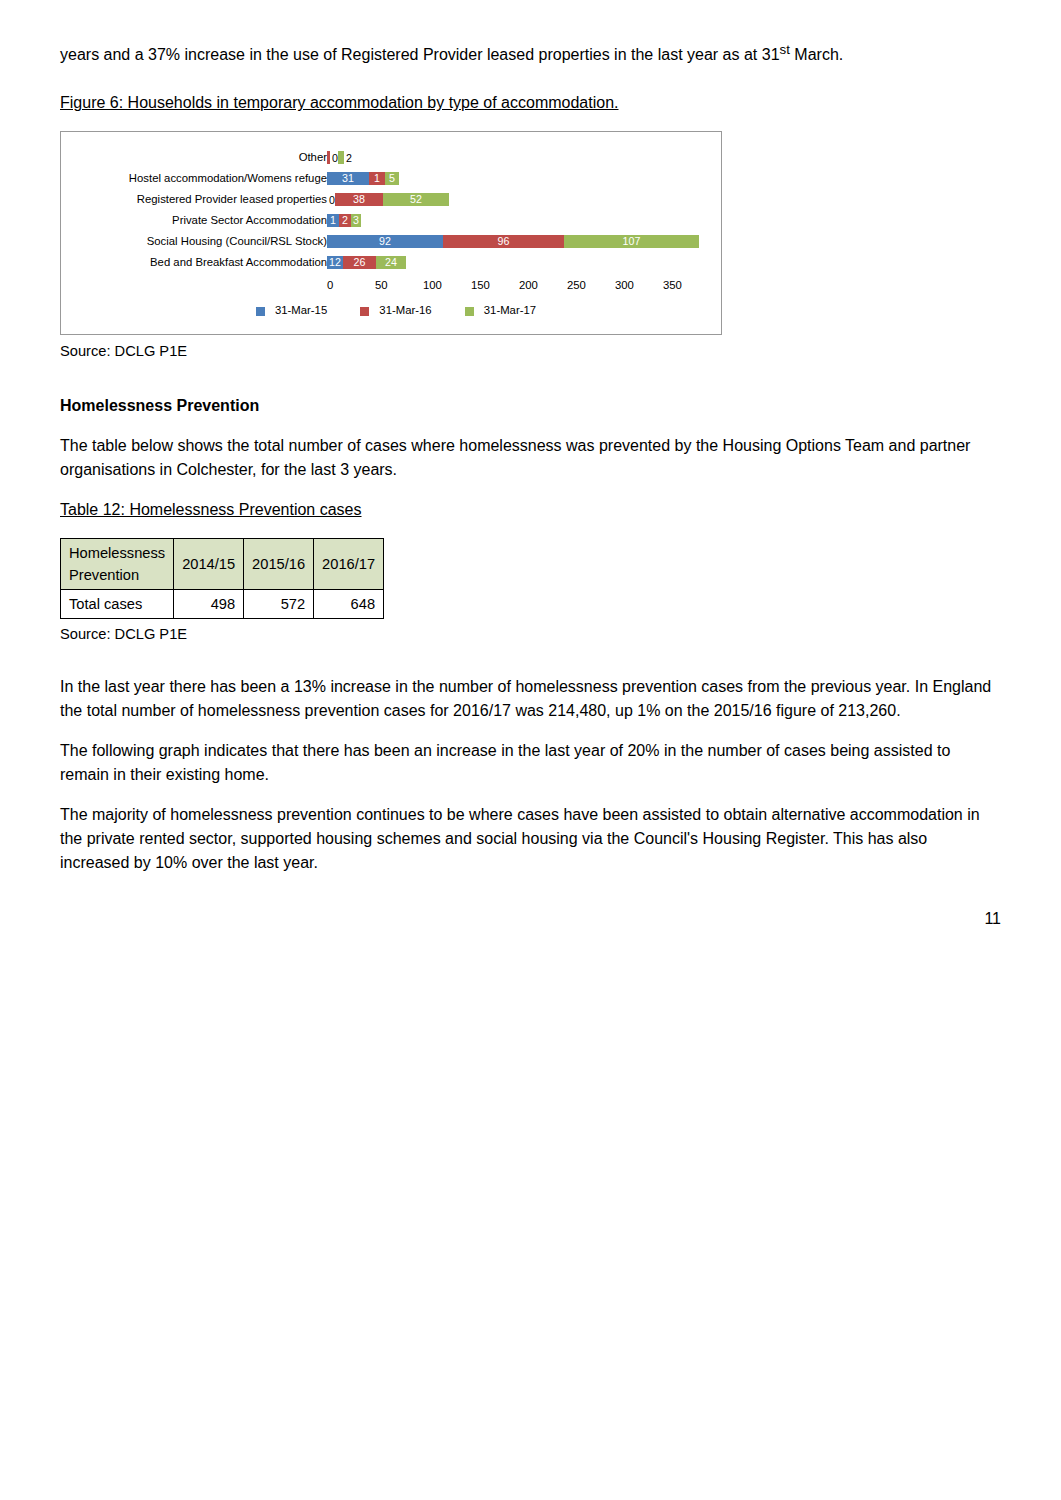years and a 37% increase in the use of Registered Provider leased properties in the last year as at 31st March.
Figure 6: Households in temporary accommodation by type of accommodation.
| Other | 0 2 |
| Hostel accommodation/Womens refuge | 31 1 5 |
| Registered Provider leased properties | 0 38 52 |
| Private Sector Accommodation | 1 2 3 |
| Social Housing (Council/RSL Stock) | 92 96 107 |
| Bed and Breakfast Accommodation | 12 26 24 |
050100150200250300350
31-Mar-15 31-Mar-16 31-Mar-17
Source: DCLG P1E
Homelessness Prevention
The table below shows the total number of cases where homelessness was prevented by the Housing Options Team and partner organisations in Colchester, for the last 3 years.
Table 12: Homelessness Prevention cases
| Homelessness Prevention | 2014/15 | 2015/16 | 2016/17 |
| --- | --- | --- | --- |
| Total cases | 498 | 572 | 648 |
Source: DCLG P1E
In the last year there has been a 13% increase in the number of homelessness prevention cases from the previous year. In England the total number of homelessness prevention cases for 2016/17 was 214,480, up 1% on the 2015/16 figure of 213,260.
The following graph indicates that there has been an increase in the last year of 20% in the number of cases being assisted to remain in their existing home.
The majority of homelessness prevention continues to be where cases have been assisted to obtain alternative accommodation in the private rented sector, supported housing schemes and social housing via the Council's Housing Register. This has also increased by 10% over the last year.
11